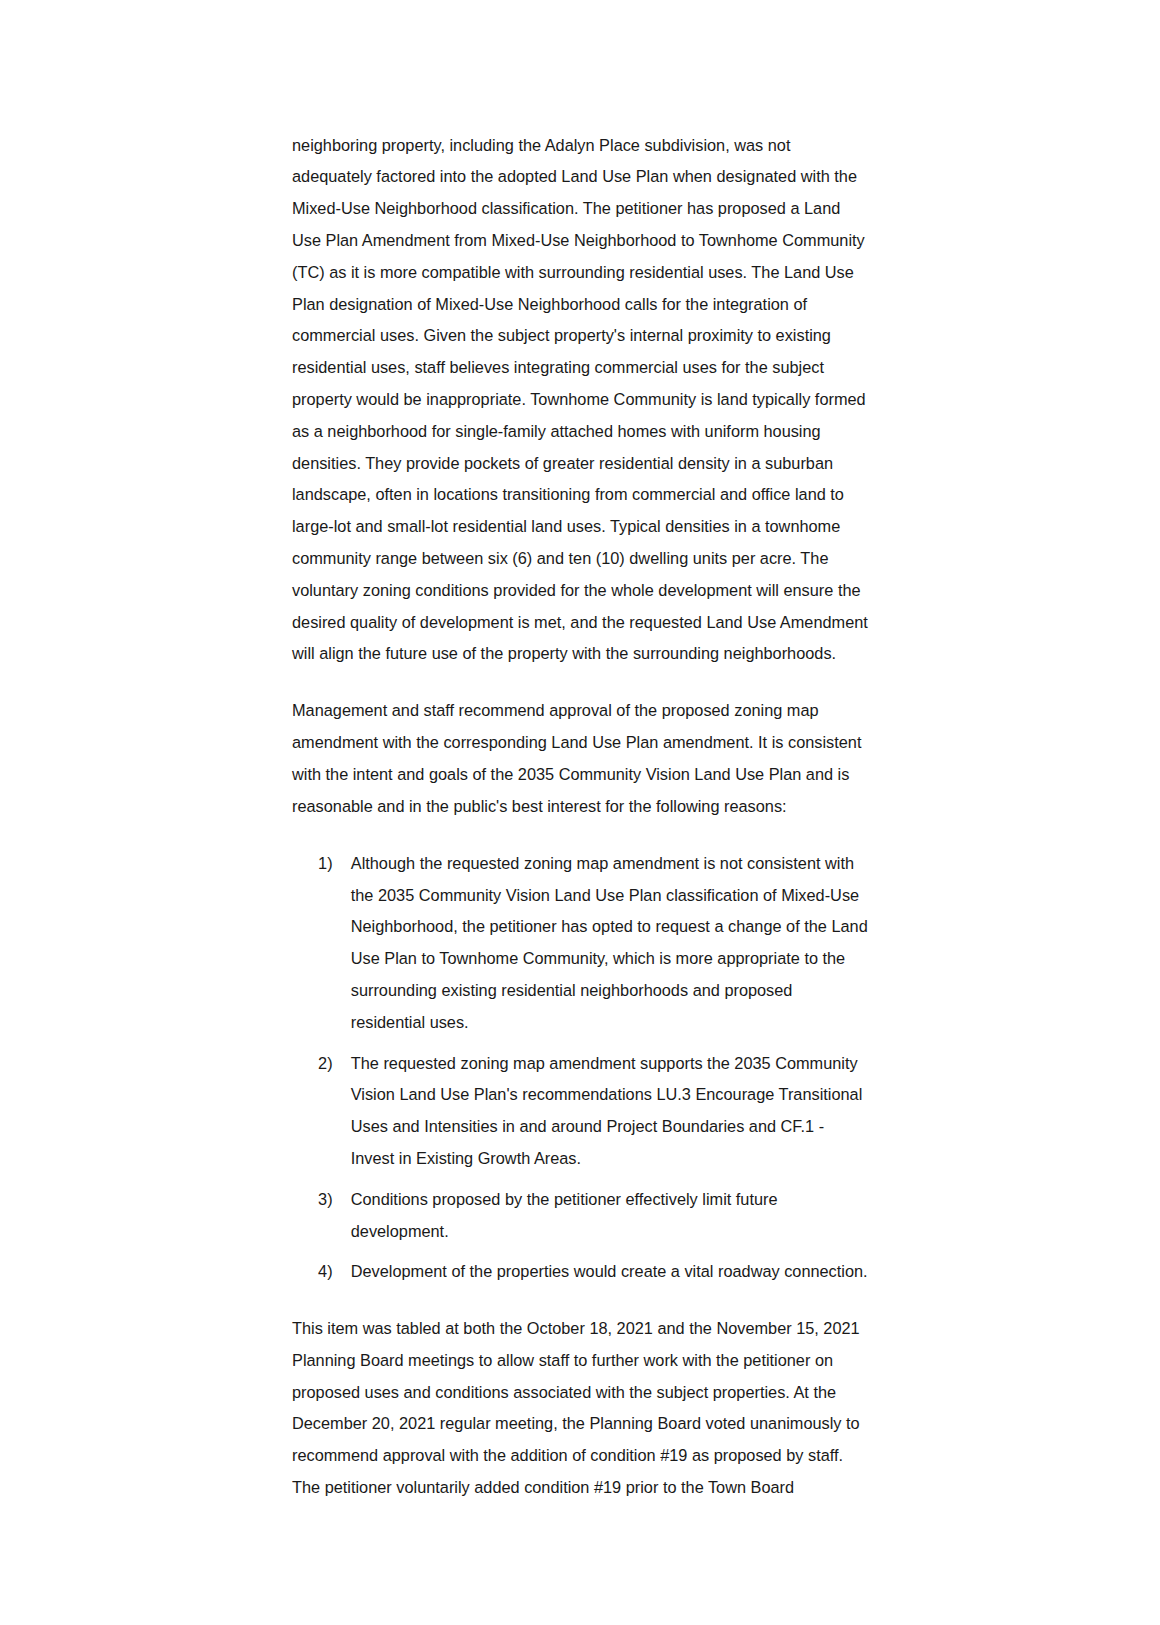neighboring property, including the Adalyn Place subdivision, was not adequately factored into the adopted Land Use Plan when designated with the Mixed-Use Neighborhood classification. The petitioner has proposed a Land Use Plan Amendment from Mixed-Use Neighborhood to Townhome Community (TC) as it is more compatible with surrounding residential uses. The Land Use Plan designation of Mixed-Use Neighborhood calls for the integration of commercial uses. Given the subject property's internal proximity to existing residential uses, staff believes integrating commercial uses for the subject property would be inappropriate. Townhome Community is land typically formed as a neighborhood for single-family attached homes with uniform housing densities. They provide pockets of greater residential density in a suburban landscape, often in locations transitioning from commercial and office land to large-lot and small-lot residential land uses. Typical densities in a townhome community range between six (6) and ten (10) dwelling units per acre. The voluntary zoning conditions provided for the whole development will ensure the desired quality of development is met, and the requested Land Use Amendment will align the future use of the property with the surrounding neighborhoods.
Management and staff recommend approval of the proposed zoning map amendment with the corresponding Land Use Plan amendment. It is consistent with the intent and goals of the 2035 Community Vision Land Use Plan and is reasonable and in the public's best interest for the following reasons:
Although the requested zoning map amendment is not consistent with the 2035 Community Vision Land Use Plan classification of Mixed-Use Neighborhood, the petitioner has opted to request a change of the Land Use Plan to Townhome Community, which is more appropriate to the surrounding existing residential neighborhoods and proposed residential uses.
The requested zoning map amendment supports the 2035 Community Vision Land Use Plan's recommendations LU.3 Encourage Transitional Uses and Intensities in and around Project Boundaries and CF.1 - Invest in Existing Growth Areas.
Conditions proposed by the petitioner effectively limit future development.
Development of the properties would create a vital roadway connection.
This item was tabled at both the October 18, 2021 and the November 15, 2021 Planning Board meetings to allow staff to further work with the petitioner on proposed uses and conditions associated with the subject properties. At the December 20, 2021 regular meeting, the Planning Board voted unanimously to recommend approval with the addition of condition #19 as proposed by staff. The petitioner voluntarily added condition #19 prior to the Town Board